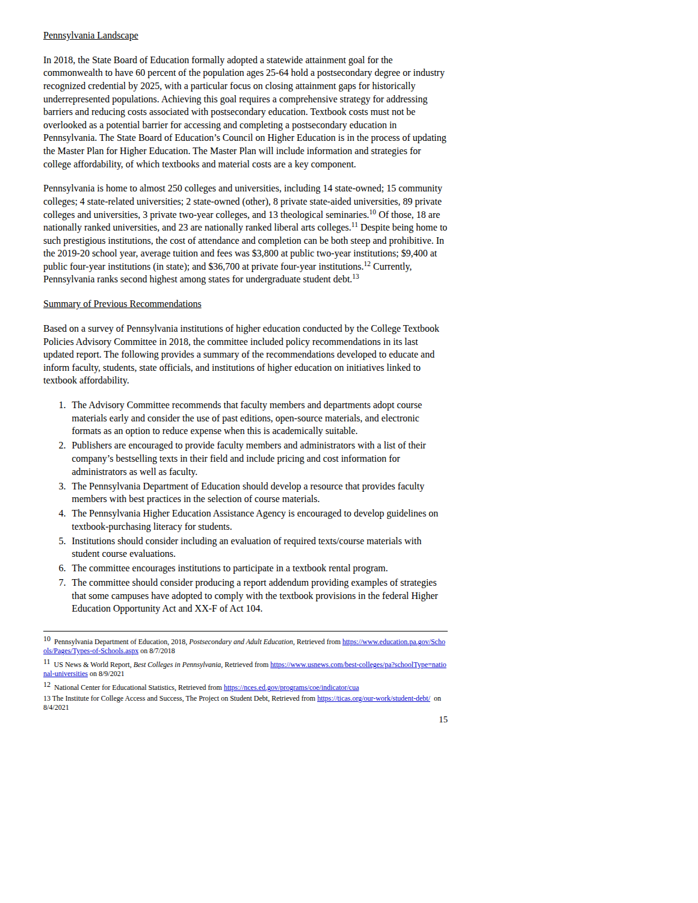Pennsylvania Landscape
In 2018, the State Board of Education formally adopted a statewide attainment goal for the commonwealth to have 60 percent of the population ages 25-64 hold a postsecondary degree or industry recognized credential by 2025, with a particular focus on closing attainment gaps for historically underrepresented populations. Achieving this goal requires a comprehensive strategy for addressing barriers and reducing costs associated with postsecondary education. Textbook costs must not be overlooked as a potential barrier for accessing and completing a postsecondary education in Pennsylvania. The State Board of Education’s Council on Higher Education is in the process of updating the Master Plan for Higher Education. The Master Plan will include information and strategies for college affordability, of which textbooks and material costs are a key component.
Pennsylvania is home to almost 250 colleges and universities, including 14 state-owned; 15 community colleges; 4 state-related universities; 2 state-owned (other), 8 private state-aided universities, 89 private colleges and universities, 3 private two-year colleges, and 13 theological seminaries.10 Of those, 18 are nationally ranked universities, and 23 are nationally ranked liberal arts colleges.11 Despite being home to such prestigious institutions, the cost of attendance and completion can be both steep and prohibitive. In the 2019-20 school year, average tuition and fees was $3,800 at public two-year institutions; $9,400 at public four-year institutions (in state); and $36,700 at private four-year institutions.12 Currently, Pennsylvania ranks second highest among states for undergraduate student debt.13
Summary of Previous Recommendations
Based on a survey of Pennsylvania institutions of higher education conducted by the College Textbook Policies Advisory Committee in 2018, the committee included policy recommendations in its last updated report. The following provides a summary of the recommendations developed to educate and inform faculty, students, state officials, and institutions of higher education on initiatives linked to textbook affordability.
The Advisory Committee recommends that faculty members and departments adopt course materials early and consider the use of past editions, open-source materials, and electronic formats as an option to reduce expense when this is academically suitable.
Publishers are encouraged to provide faculty members and administrators with a list of their company’s bestselling texts in their field and include pricing and cost information for administrators as well as faculty.
The Pennsylvania Department of Education should develop a resource that provides faculty members with best practices in the selection of course materials.
The Pennsylvania Higher Education Assistance Agency is encouraged to develop guidelines on textbook-purchasing literacy for students.
Institutions should consider including an evaluation of required texts/course materials with student course evaluations.
The committee encourages institutions to participate in a textbook rental program.
The committee should consider producing a report addendum providing examples of strategies that some campuses have adopted to comply with the textbook provisions in the federal Higher Education Opportunity Act and XX-F of Act 104.
10 Pennsylvania Department of Education, 2018, Postsecondary and Adult Education, Retrieved from https://www.education.pa.gov/Schools/Pages/Types-of-Schools.aspx on 8/7/2018
11 US News & World Report, Best Colleges in Pennsylvania, Retrieved from https://www.usnews.com/best-colleges/pa?schoolType=national-universities on 8/9/2021
12 National Center for Educational Statistics, Retrieved from https://nces.ed.gov/programs/coe/indicator/cua
13 The Institute for College Access and Success, The Project on Student Debt, Retrieved from https://ticas.org/our-work/student-debt/ on 8/4/2021
15